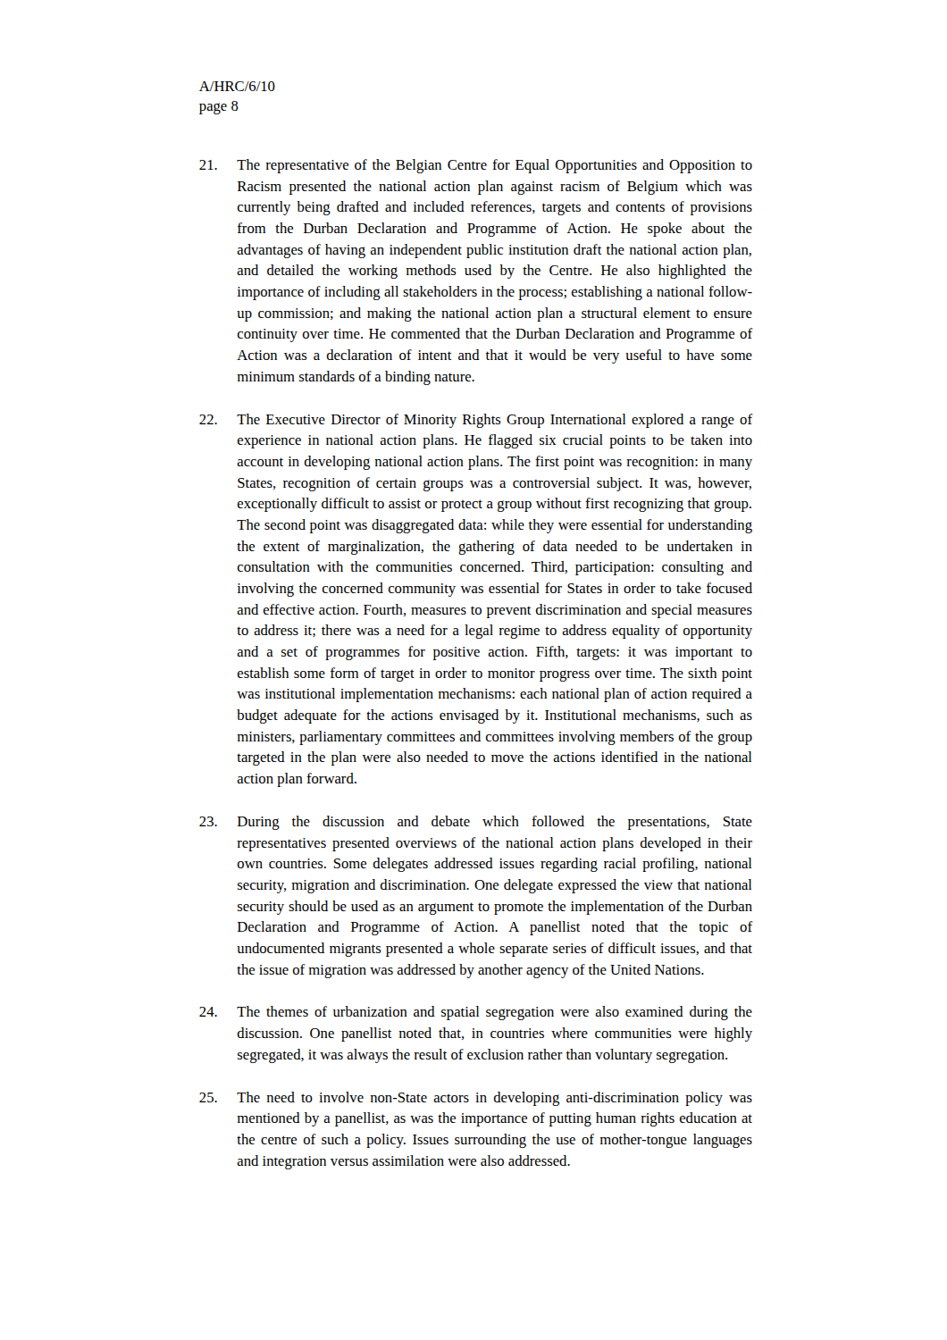A/HRC/6/10 page 8
21. The representative of the Belgian Centre for Equal Opportunities and Opposition to Racism presented the national action plan against racism of Belgium which was currently being drafted and included references, targets and contents of provisions from the Durban Declaration and Programme of Action. He spoke about the advantages of having an independent public institution draft the national action plan, and detailed the working methods used by the Centre. He also highlighted the importance of including all stakeholders in the process; establishing a national follow-up commission; and making the national action plan a structural element to ensure continuity over time. He commented that the Durban Declaration and Programme of Action was a declaration of intent and that it would be very useful to have some minimum standards of a binding nature.
22. The Executive Director of Minority Rights Group International explored a range of experience in national action plans. He flagged six crucial points to be taken into account in developing national action plans. The first point was recognition: in many States, recognition of certain groups was a controversial subject. It was, however, exceptionally difficult to assist or protect a group without first recognizing that group. The second point was disaggregated data: while they were essential for understanding the extent of marginalization, the gathering of data needed to be undertaken in consultation with the communities concerned. Third, participation: consulting and involving the concerned community was essential for States in order to take focused and effective action. Fourth, measures to prevent discrimination and special measures to address it; there was a need for a legal regime to address equality of opportunity and a set of programmes for positive action. Fifth, targets: it was important to establish some form of target in order to monitor progress over time. The sixth point was institutional implementation mechanisms: each national plan of action required a budget adequate for the actions envisaged by it. Institutional mechanisms, such as ministers, parliamentary committees and committees involving members of the group targeted in the plan were also needed to move the actions identified in the national action plan forward.
23. During the discussion and debate which followed the presentations, State representatives presented overviews of the national action plans developed in their own countries. Some delegates addressed issues regarding racial profiling, national security, migration and discrimination. One delegate expressed the view that national security should be used as an argument to promote the implementation of the Durban Declaration and Programme of Action. A panellist noted that the topic of undocumented migrants presented a whole separate series of difficult issues, and that the issue of migration was addressed by another agency of the United Nations.
24. The themes of urbanization and spatial segregation were also examined during the discussion. One panellist noted that, in countries where communities were highly segregated, it was always the result of exclusion rather than voluntary segregation.
25. The need to involve non-State actors in developing anti-discrimination policy was mentioned by a panellist, as was the importance of putting human rights education at the centre of such a policy. Issues surrounding the use of mother-tongue languages and integration versus assimilation were also addressed.